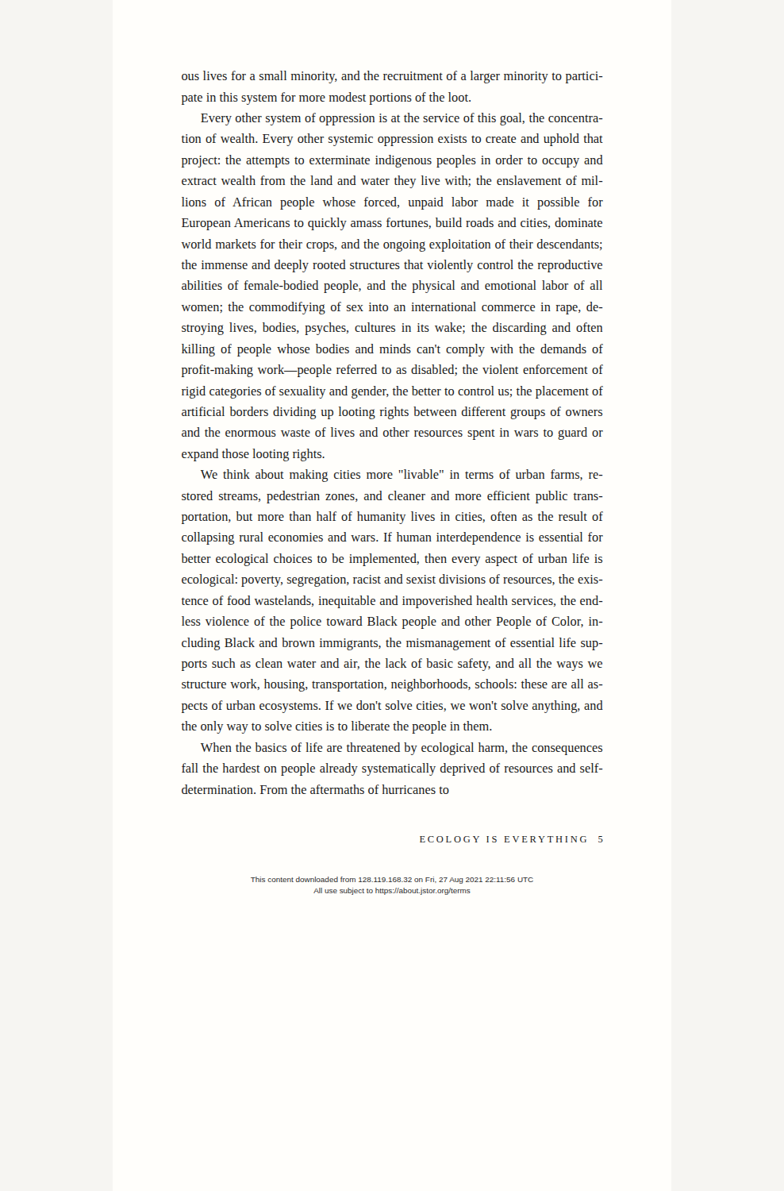ous lives for a small minority, and the recruitment of a larger minority to participate in this system for more modest portions of the loot.
Every other system of oppression is at the service of this goal, the concentration of wealth. Every other systemic oppression exists to create and uphold that project: the attempts to exterminate indigenous peoples in order to occupy and extract wealth from the land and water they live with; the enslavement of millions of African people whose forced, unpaid labor made it possible for European Americans to quickly amass fortunes, build roads and cities, dominate world markets for their crops, and the ongoing exploitation of their descendants; the immense and deeply rooted structures that violently control the reproductive abilities of female-bodied people, and the physical and emotional labor of all women; the commodifying of sex into an international commerce in rape, destroying lives, bodies, psyches, cultures in its wake; the discarding and often killing of people whose bodies and minds can't comply with the demands of profit-making work—people referred to as disabled; the violent enforcement of rigid categories of sexuality and gender, the better to control us; the placement of artificial borders dividing up looting rights between different groups of owners and the enormous waste of lives and other resources spent in wars to guard or expand those looting rights.
We think about making cities more "livable" in terms of urban farms, restored streams, pedestrian zones, and cleaner and more efficient public transportation, but more than half of humanity lives in cities, often as the result of collapsing rural economies and wars. If human interdependence is essential for better ecological choices to be implemented, then every aspect of urban life is ecological: poverty, segregation, racist and sexist divisions of resources, the existence of food wastelands, inequitable and impoverished health services, the endless violence of the police toward Black people and other People of Color, including Black and brown immigrants, the mismanagement of essential life supports such as clean water and air, the lack of basic safety, and all the ways we structure work, housing, transportation, neighborhoods, schools: these are all aspects of urban ecosystems. If we don't solve cities, we won't solve anything, and the only way to solve cities is to liberate the people in them.
When the basics of life are threatened by ecological harm, the consequences fall the hardest on people already systematically deprived of resources and self-determination. From the aftermaths of hurricanes to
Ecology Is Everything5
This content downloaded from 128.119.168.32 on Fri, 27 Aug 2021 22:11:56 UTC
All use subject to https://about.jstor.org/terms